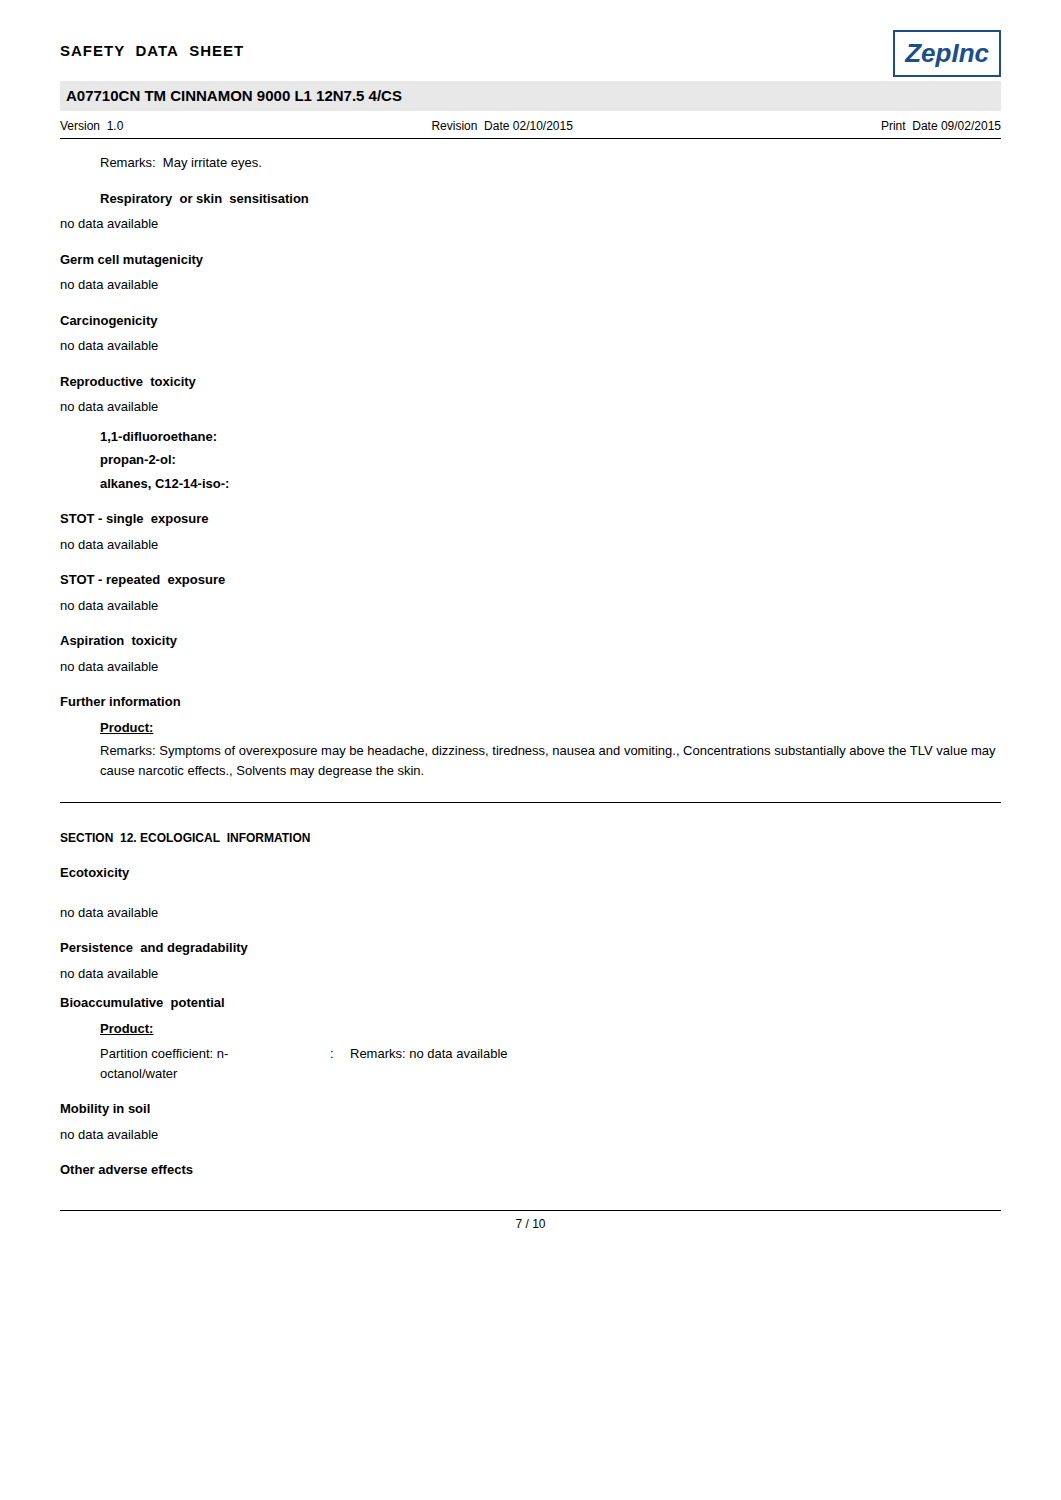Zep Inc
SAFETY DATA SHEET
A07710CN TM CINNAMON 9000 L1 12N7.5 4/CS
Version 1.0 Revision Date 02/10/2015 Print Date 09/02/2015
Remarks: May irritate eyes.
Respiratory or skin sensitisation
no data available
Germ cell mutagenicity
no data available
Carcinogenicity
no data available
Reproductive toxicity
no data available
1,1-difluoroethane:
propan-2-ol:
alkanes, C12-14-iso-:
STOT - single exposure
no data available
STOT - repeated exposure
no data available
Aspiration toxicity
no data available
Further information
Product:
Remarks: Symptoms of overexposure may be headache, dizziness, tiredness, nausea and vomiting., Concentrations substantially above the TLV value may cause narcotic effects., Solvents may degrease the skin.
SECTION 12. ECOLOGICAL INFORMATION
Ecotoxicity
no data available
Persistence and degradability
no data available
Bioaccumulative potential
Product:
Partition coefficient: n-
octanol/water
:
Remarks: no data available
Mobility in soil
no data available
Other adverse effects
7 / 10